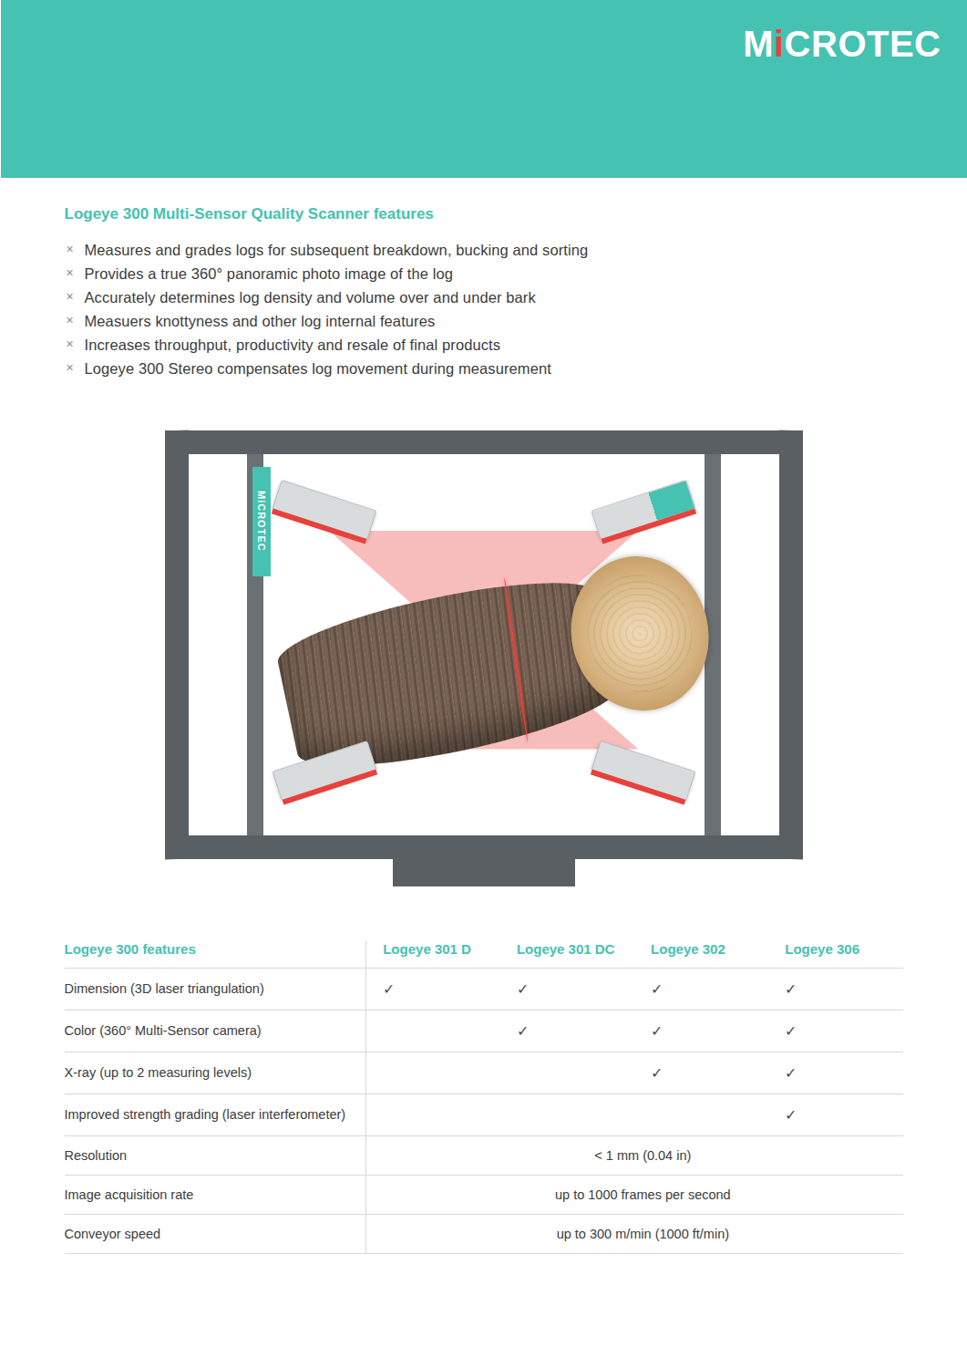Mi CROTEC
Logeye 300 Multi-Sensor Quality Scanner features
Measures and grades logs for subsequent breakdown, bucking and sorting
Provides a true 360° panoramic photo image of the log
Accurately determines log density and volume over and under bark
Measuers knottyness and other log internal features
Increases throughput, productivity and resale of final products
Logeye 300 Stereo compensates log movement during measurement
MiCROTEC
| Logeye 300 features | Logeye 301 D | Logeye 301 DC | Logeye 302 | Logeye 306 |
| --- | --- | --- | --- | --- |
| Dimension (3D laser triangulation) | ✓ | ✓ | ✓ | ✓ |
| Color (360° Multi-Sensor camera) | | ✓ | ✓ | ✓ |
| X-ray (up to 2 measuring levels) | | | ✓ | ✓ |
| Improved strength grading (laser interferometer) | | | | ✓ |
| Resolution | < 1 mm (0.04 in) |
| Image acquisition rate | up to 1000 frames per second |
| Conveyor speed | up to 300 m/min (1000 ft/min) |